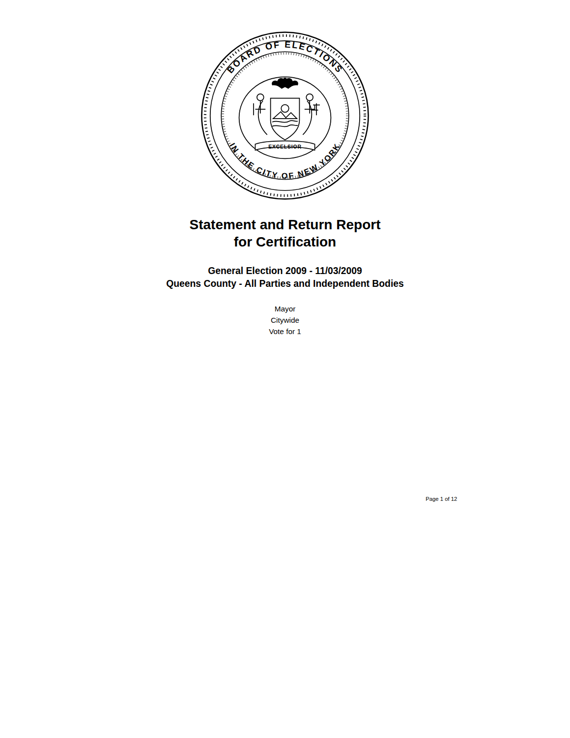BOARD OF ELECTIONS IN THE CITY OF NEW YORK EXCELSIOR
Statement and Return Report
for Certification
General Election 2009 - 11/03/2009
Queens County - All Parties and Independent Bodies
Mayor
Citywide
Vote for 1
Page 1 of 12